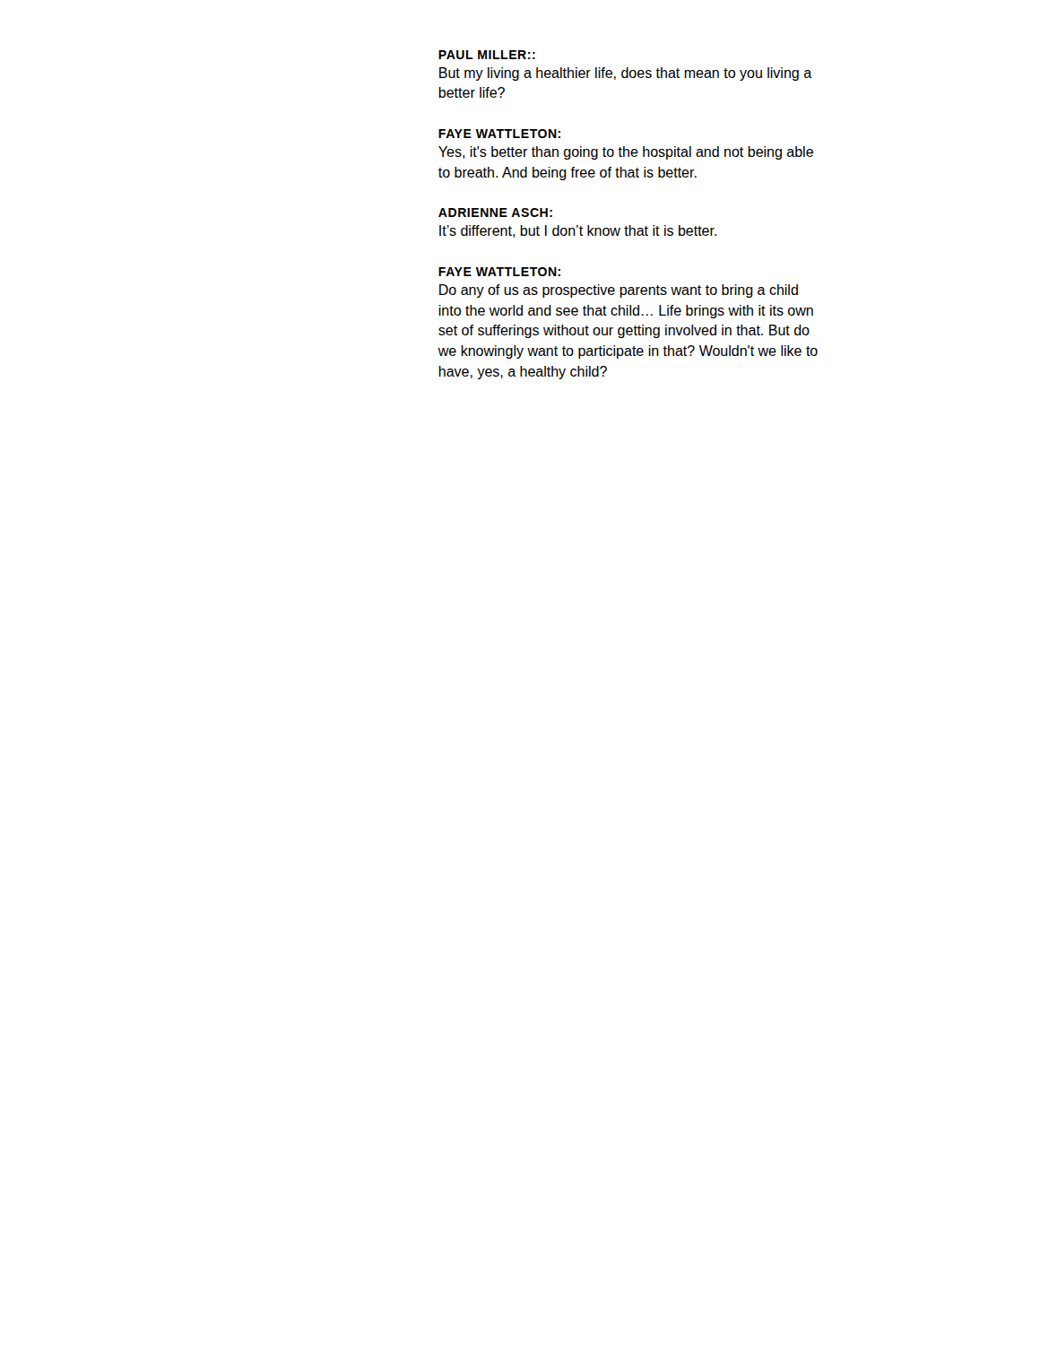Paul Miller::
But my living a healthier life, does that mean to you living a better life?
Faye Wattleton:
Yes, it's better than going to the hospital and not being able to breath. And being free of that is better.
Adrienne Asch:
It’s different, but I don’t know that it is better.
Faye Wattleton:
Do any of us as prospective parents want to bring a child into the world and see that child… Life brings with it its own set of sufferings without our getting involved in that. But do we knowingly want to participate in that? Wouldn't we like to have, yes, a healthy child?